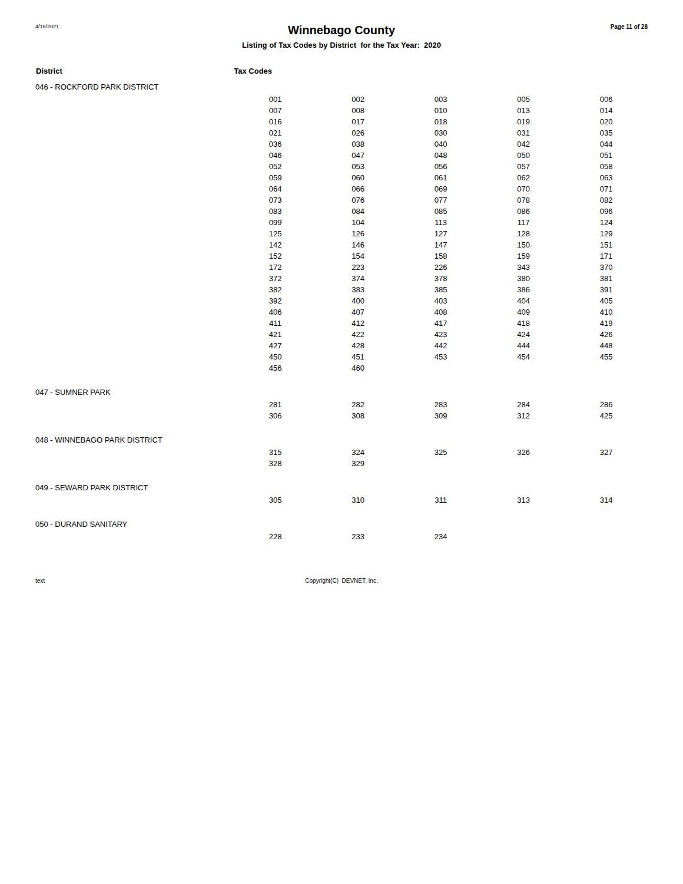4/16/2021
Page 11 of 28
Winnebago County
Listing of Tax Codes by District for the Tax Year: 2020
| District | Tax Codes |
| --- | --- |
| 046 - ROCKFORD PARK DISTRICT |
| | 001 | 002 | 003 | 005 | 006 |
| | 007 | 008 | 010 | 013 | 014 |
| | 016 | 017 | 018 | 019 | 020 |
| | 021 | 026 | 030 | 031 | 035 |
| | 036 | 038 | 040 | 042 | 044 |
| | 046 | 047 | 048 | 050 | 051 |
| | 052 | 053 | 056 | 057 | 058 |
| | 059 | 060 | 061 | 062 | 063 |
| | 064 | 066 | 069 | 070 | 071 |
| | 073 | 076 | 077 | 078 | 082 |
| | 083 | 084 | 085 | 086 | 096 |
| | 099 | 104 | 113 | 117 | 124 |
| | 125 | 126 | 127 | 128 | 129 |
| | 142 | 146 | 147 | 150 | 151 |
| | 152 | 154 | 158 | 159 | 171 |
| | 172 | 223 | 226 | 343 | 370 |
| | 372 | 374 | 378 | 380 | 381 |
| | 382 | 383 | 385 | 386 | 391 |
| | 392 | 400 | 403 | 404 | 405 |
| | 406 | 407 | 408 | 409 | 410 |
| | 411 | 412 | 417 | 418 | 419 |
| | 421 | 422 | 423 | 424 | 426 |
| | 427 | 428 | 442 | 444 | 448 |
| | 450 | 451 | 453 | 454 | 455 |
| | 456 | 460 | | | |
| 047 - SUMNER PARK |
| | 281 | 282 | 283 | 284 | 286 |
| | 306 | 308 | 309 | 312 | 425 |
| 048 - WINNEBAGO PARK DISTRICT |
| | 315 | 324 | 325 | 326 | 327 |
| | 328 | 329 | | | |
| 049 - SEWARD PARK DISTRICT |
| | 305 | 310 | 311 | 313 | 314 |
| 050 - DURAND SANITARY |
| | 228 | 233 | 234 | | |
text
Copyright(C) DEVNET, Inc.